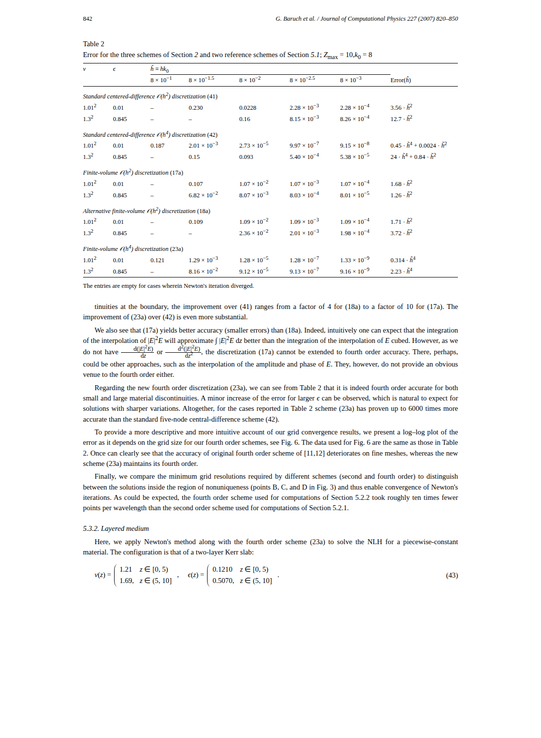842 G. Baruch et al. / Journal of Computational Physics 227 (2007) 820–850
Table 2 Error for the three schemes of Section 2 and two reference schemes of Section 5.1; Zmax = 10,k0 = 8
| v | ϵ | h̃ ≡ hk 0 | |
| --- | --- | --- | --- |
| | | 8 × 10 −1 | 8 × 10 −1.5 | 8 × 10 −2 | 8 × 10 −2.5 | 8 × 10 −3 | Error( h̃ ) |
| Standard centered-difference 𝒪( h 2 ) discretization (41) |
| 1.01 2 | 0.01 | – | 0.230 | 0.0228 | 2.28 × 10 −3 | 2.28 × 10 −4 | 3.56 · h̃ 2 |
| 1.3 2 | 0.845 | – | – | 0.16 | 8.15 × 10 −3 | 8.26 × 10 −4 | 12.7 · h̃ 2 |
| Standard centered-difference 𝒪( h 4 ) discretization (42) |
| 1.01 2 | 0.01 | 0.187 | 2.01 × 10 −3 | 2.73 × 10 −5 | 9.97 × 10 −7 | 9.15 × 10 −8 | 0.45 · h̃ 4 + 0.0024 · h̃ 2 |
| 1.3 2 | 0.845 | – | 0.15 | 0.093 | 5.40 × 10 −4 | 5.38 × 10 −5 | 24 · h̃ 4 + 0.84 · h̃ 2 |
| Finite-volume 𝒪( h 2 ) discretization (17a) |
| 1.01 2 | 0.01 | – | 0.107 | 1.07 × 10 −2 | 1.07 × 10 −3 | 1.07 × 10 −4 | 1.68 · h̃ 2 |
| 1.3 2 | 0.845 | – | 6.82 × 10 −2 | 8.07 × 10 −3 | 8.03 × 10 −4 | 8.01 × 10 −5 | 1.26 · h̃ 2 |
| Alternative finite-volume 𝒪( h 2 ) discretization (18a) |
| 1.01 2 | 0.01 | – | 0.109 | 1.09 × 10 −2 | 1.09 × 10 −3 | 1.09 × 10 −4 | 1.71 · h̃ 2 |
| 1.3 2 | 0.845 | – | – | 2.36 × 10 −2 | 2.01 × 10 −3 | 1.98 × 10 −4 | 3.72 · h̃ 2 |
| Finite-volume 𝒪( h 4 ) discretization (23a) |
| 1.01 2 | 0.01 | 0.121 | 1.29 × 10 −3 | 1.28 × 10 −5 | 1.28 × 10 −7 | 1.33 × 10 −9 | 0.314 · h̃ 4 |
| 1.3 2 | 0.845 | – | 8.16 × 10 −2 | 9.12 × 10 −5 | 9.13 × 10 −7 | 9.16 × 10 −9 | 2.23 · h̃ 4 |
The entries are empty for cases wherein Newton's iteration diverged.
tinuities at the boundary, the improvement over (41) ranges from a factor of 4 for (18a) to a factor of 10 for (17a). The improvement of (23a) over (42) is even more substantial.
We also see that (17a) yields better accuracy (smaller errors) than (18a). Indeed, intuitively one can expect that the integration of the interpolation of |E|2E will approximate ∫ |E|2E dz better than the integration of the interpolation of E cubed. However, as we do not have d(|E|2E) dz or d2(|E|2E) dz2, the discretization (17a) cannot be extended to fourth order accuracy. There, perhaps, could be other approaches, such as the interpolation of the amplitude and phase of E. They, however, do not provide an obvious venue to the fourth order either.
Regarding the new fourth order discretization (23a), we can see from Table 2 that it is indeed fourth order accurate for both small and large material discontinuities. A minor increase of the error for larger ϵ can be observed, which is natural to expect for solutions with sharper variations. Altogether, for the cases reported in Table 2 scheme (23a) has proven up to 6000 times more accurate than the standard five-node central-difference scheme (42).
To provide a more descriptive and more intuitive account of our grid convergence results, we present a log–log plot of the error as it depends on the grid size for our fourth order schemes, see Fig. 6. The data used for Fig. 6 are the same as those in Table 2. Once can clearly see that the accuracy of original fourth order scheme of [11,12] deteriorates on fine meshes, whereas the new scheme (23a) maintains its fourth order.
Finally, we compare the minimum grid resolutions required by different schemes (second and fourth order) to distinguish between the solutions inside the region of nonuniqueness (points B, C, and D in Fig. 3) and thus enable convergence of Newton's iterations. As could be expected, the fourth order scheme used for computations of Section 5.2.2 took roughly ten times fewer points per wavelength than the second order scheme used for computations of Section 5.2.1.
5.3.2. Layered medium
Here, we apply Newton's method along with the fourth order scheme (23a) to solve the NLH for a piecewise-constant material. The configuration is that of a two-layer Kerr slab:
v(z) =
| 1.21 | z ∈ [0, 5) |
| 1.69, | z ∈ (5, 10] |
, ϵ(z) =
| 0.1210 | z ∈ [0, 5) |
| 0.5070, | z ∈ (5, 10] |
.
(43)